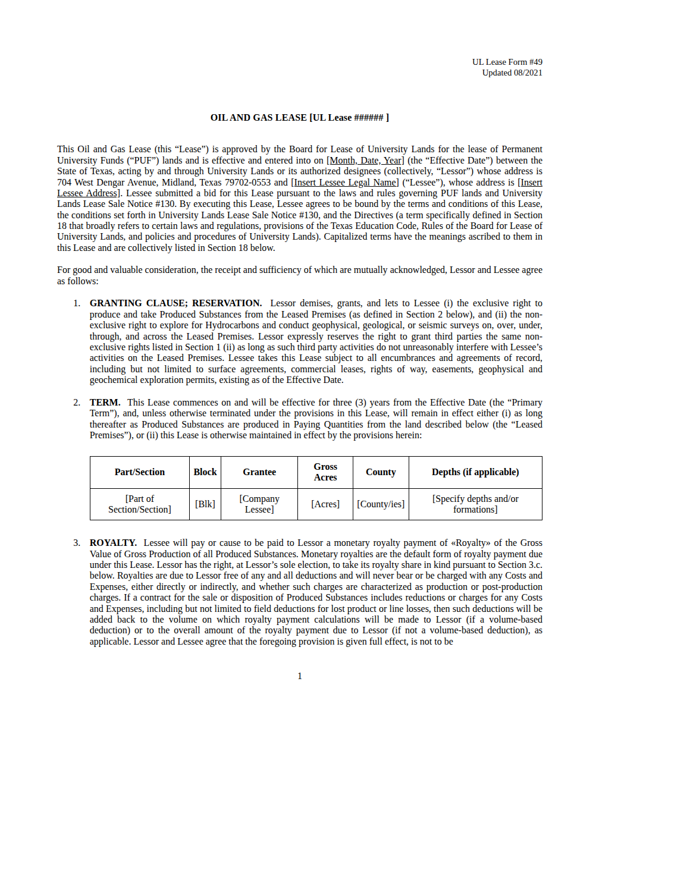UL Lease Form #49
Updated 08/2021
OIL AND GAS LEASE [UL Lease ###### ]
This Oil and Gas Lease (this “Lease”) is approved by the Board for Lease of University Lands for the lease of Permanent University Funds (“PUF”) lands and is effective and entered into on [Month, Date, Year] (the “Effective Date”) between the State of Texas, acting by and through University Lands or its authorized designees (collectively, “Lessor”) whose address is 704 West Dengar Avenue, Midland, Texas 79702-0553 and [Insert Lessee Legal Name] (“Lessee”), whose address is [Insert Lessee Address]. Lessee submitted a bid for this Lease pursuant to the laws and rules governing PUF lands and University Lands Lease Sale Notice #130. By executing this Lease, Lessee agrees to be bound by the terms and conditions of this Lease, the conditions set forth in University Lands Lease Sale Notice #130, and the Directives (a term specifically defined in Section 18 that broadly refers to certain laws and regulations, provisions of the Texas Education Code, Rules of the Board for Lease of University Lands, and policies and procedures of University Lands). Capitalized terms have the meanings ascribed to them in this Lease and are collectively listed in Section 18 below.
For good and valuable consideration, the receipt and sufficiency of which are mutually acknowledged, Lessor and Lessee agree as follows:
Granting Clause; Reservation. Lessor demises, grants, and lets to Lessee (i) the exclusive right to produce and take Produced Substances from the Leased Premises (as defined in Section 2 below), and (ii) the non-exclusive right to explore for Hydrocarbons and conduct geophysical, geological, or seismic surveys on, over, under, through, and across the Leased Premises. Lessor expressly reserves the right to grant third parties the same non-exclusive rights listed in Section 1 (ii) as long as such third party activities do not unreasonably interfere with Lessee’s activities on the Leased Premises. Lessee takes this Lease subject to all encumbrances and agreements of record, including but not limited to surface agreements, commercial leases, rights of way, easements, geophysical and geochemical exploration permits, existing as of the Effective Date.
Term. This Lease commences on and will be effective for three (3) years from the Effective Date (the “Primary Term”), and, unless otherwise terminated under the provisions in this Lease, will remain in effect either (i) as long thereafter as Produced Substances are produced in Paying Quantities from the land described below (the “Leased Premises”), or (ii) this Lease is otherwise maintained in effect by the provisions herein:
| Part/Section | Block | Grantee | Gross Acres | County | Depths (if applicable) |
| --- | --- | --- | --- | --- | --- |
| [Part of Section/Section] | [Blk] | [Company Lessee] | [Acres] | [County/ies] | [Specify depths and/or formations] |
Royalty. Lessee will pay or cause to be paid to Lessor a monetary royalty payment of «Royalty» of the Gross Value of Gross Production of all Produced Substances. Monetary royalties are the default form of royalty payment due under this Lease. Lessor has the right, at Lessor’s sole election, to take its royalty share in kind pursuant to Section 3.c. below. Royalties are due to Lessor free of any and all deductions and will never bear or be charged with any Costs and Expenses, either directly or indirectly, and whether such charges are characterized as production or post-production charges. If a contract for the sale or disposition of Produced Substances includes reductions or charges for any Costs and Expenses, including but not limited to field deductions for lost product or line losses, then such deductions will be added back to the volume on which royalty payment calculations will be made to Lessor (if a volume-based deduction) or to the overall amount of the royalty payment due to Lessor (if not a volume-based deduction), as applicable. Lessor and Lessee agree that the foregoing provision is given full effect, is not to be
1